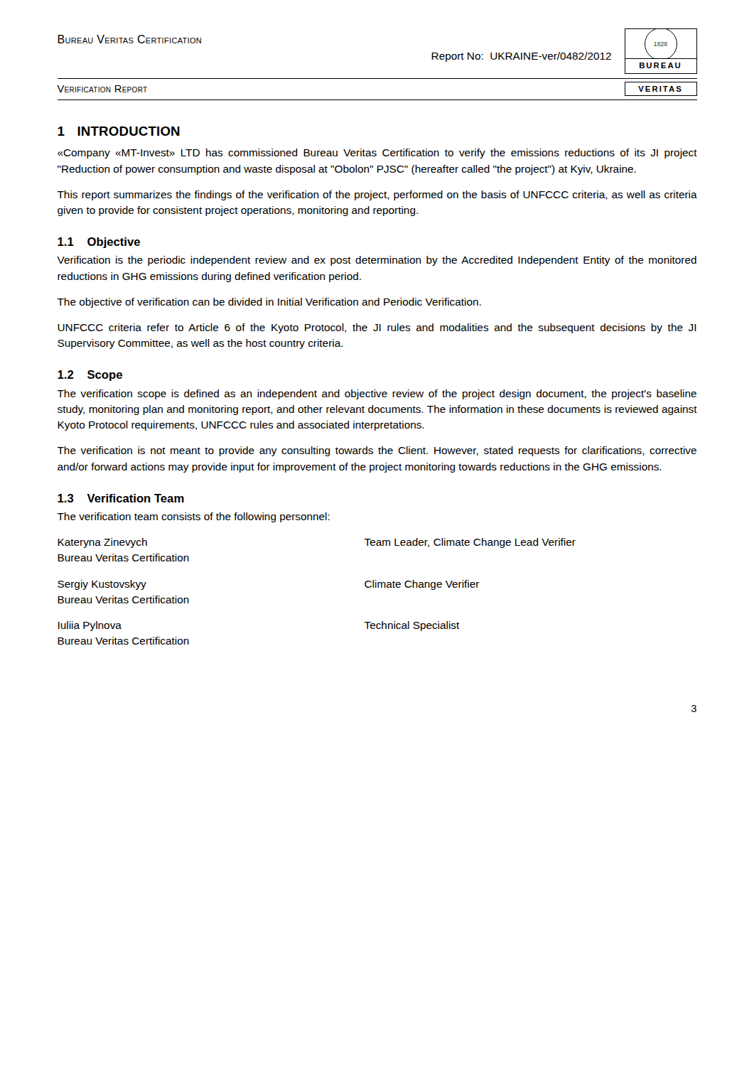Bureau Veritas Certification
Report No: UKRAINE-ver/0482/2012
1828
BUREAU
Verification Report
VERITAS
1 INTRODUCTION
«Company «MT-Invest» LTD has commissioned Bureau Veritas Certification to verify the emissions reductions of its JI project "Reduction of power consumption and waste disposal at "Obolon" PJSC" (hereafter called "the project") at Kyiv, Ukraine.
This report summarizes the findings of the verification of the project, performed on the basis of UNFCCC criteria, as well as criteria given to provide for consistent project operations, monitoring and reporting.
1.1 Objective
Verification is the periodic independent review and ex post determination by the Accredited Independent Entity of the monitored reductions in GHG emissions during defined verification period.
The objective of verification can be divided in Initial Verification and Periodic Verification.
UNFCCC criteria refer to Article 6 of the Kyoto Protocol, the JI rules and modalities and the subsequent decisions by the JI Supervisory Committee, as well as the host country criteria.
1.2 Scope
The verification scope is defined as an independent and objective review of the project design document, the project's baseline study, monitoring plan and monitoring report, and other relevant documents. The information in these documents is reviewed against Kyoto Protocol requirements, UNFCCC rules and associated interpretations.
The verification is not meant to provide any consulting towards the Client. However, stated requests for clarifications, corrective and/or forward actions may provide input for improvement of the project monitoring towards reductions in the GHG emissions.
1.3 Verification Team
The verification team consists of the following personnel:
| Kateryna Zinevych Bureau Veritas Certification | Team Leader, Climate Change Lead Verifier |
| Sergiy Kustovskyy Bureau Veritas Certification | Climate Change Verifier |
| Iuliia Pylnova Bureau Veritas Certification | Technical Specialist |
3